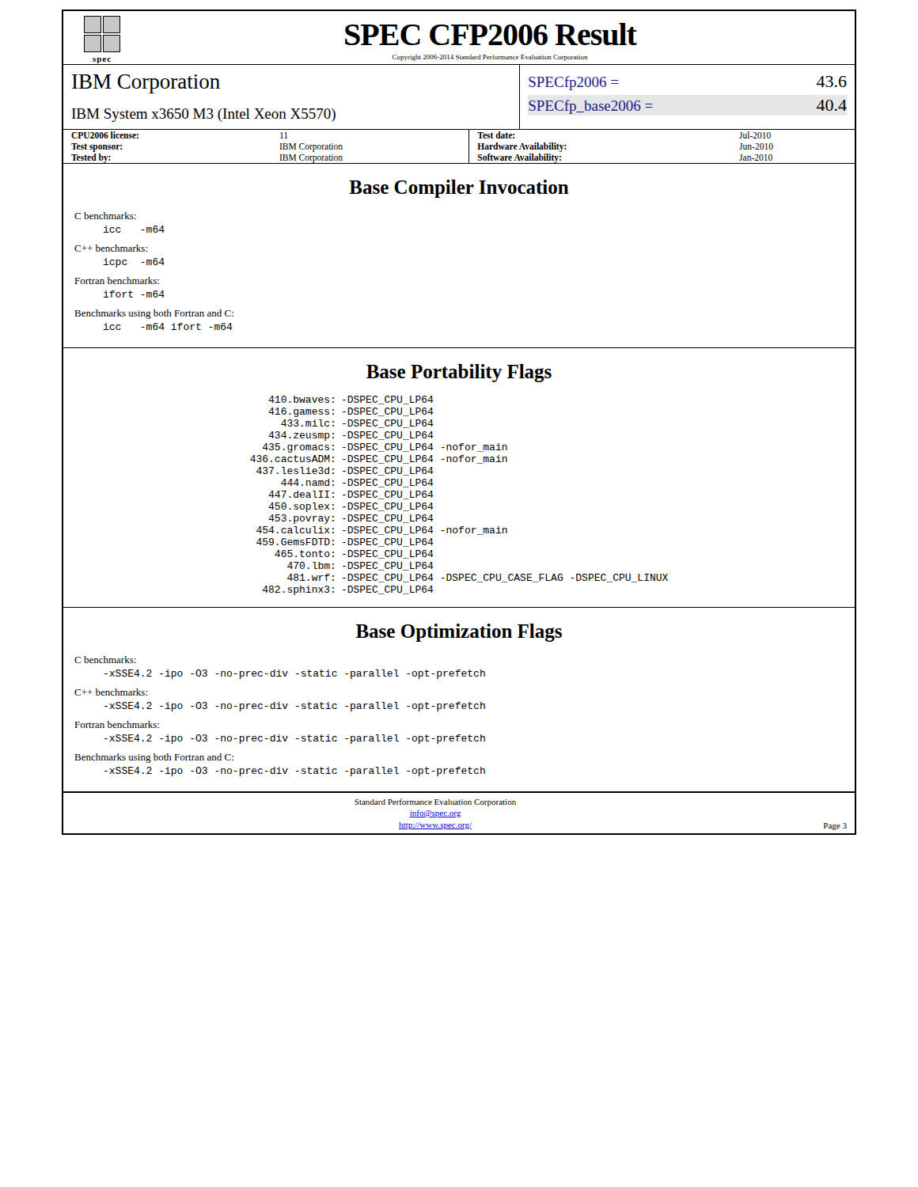spec
SPEC CFP2006 Result
Copyright 2006-2014 Standard Performance Evaluation Corporation
IBM Corporation
IBM System x3650 M3 (Intel Xeon X5570)
SPECfp2006 = 43.6
SPECfp_base2006 = 40.4
| CPU2006 license: | 11 | Test date: | Jul-2010 |
| Test sponsor: | IBM Corporation | Hardware Availability: | Jun-2010 |
| Tested by: | IBM Corporation | Software Availability: | Jan-2010 |
Base Compiler Invocation
C benchmarks:
icc   -m64
C++ benchmarks:
icpc  -m64
Fortran benchmarks:
ifort -m64
Benchmarks using both Fortran and C:
icc   -m64 ifort -m64
Base Portability Flags
| 410.bwaves: | -DSPEC_CPU_LP64 |
| 416.gamess: | -DSPEC_CPU_LP64 |
| 433.milc: | -DSPEC_CPU_LP64 |
| 434.zeusmp: | -DSPEC_CPU_LP64 |
| 435.gromacs: | -DSPEC_CPU_LP64 -nofor_main |
| 436.cactusADM: | -DSPEC_CPU_LP64 -nofor_main |
| 437.leslie3d: | -DSPEC_CPU_LP64 |
| 444.namd: | -DSPEC_CPU_LP64 |
| 447.dealII: | -DSPEC_CPU_LP64 |
| 450.soplex: | -DSPEC_CPU_LP64 |
| 453.povray: | -DSPEC_CPU_LP64 |
| 454.calculix: | -DSPEC_CPU_LP64 -nofor_main |
| 459.GemsFDTD: | -DSPEC_CPU_LP64 |
| 465.tonto: | -DSPEC_CPU_LP64 |
| 470.lbm: | -DSPEC_CPU_LP64 |
| 481.wrf: | -DSPEC_CPU_LP64 -DSPEC_CPU_CASE_FLAG -DSPEC_CPU_LINUX |
| 482.sphinx3: | -DSPEC_CPU_LP64 |
Base Optimization Flags
C benchmarks:
-xSSE4.2 -ipo -O3 -no-prec-div -static -parallel -opt-prefetch
C++ benchmarks:
-xSSE4.2 -ipo -O3 -no-prec-div -static -parallel -opt-prefetch
Fortran benchmarks:
-xSSE4.2 -ipo -O3 -no-prec-div -static -parallel -opt-prefetch
Benchmarks using both Fortran and C:
-xSSE4.2 -ipo -O3 -no-prec-div -static -parallel -opt-prefetch
Standard Performance Evaluation Corporation
info@spec.org
http://www.spec.org/
Page 3